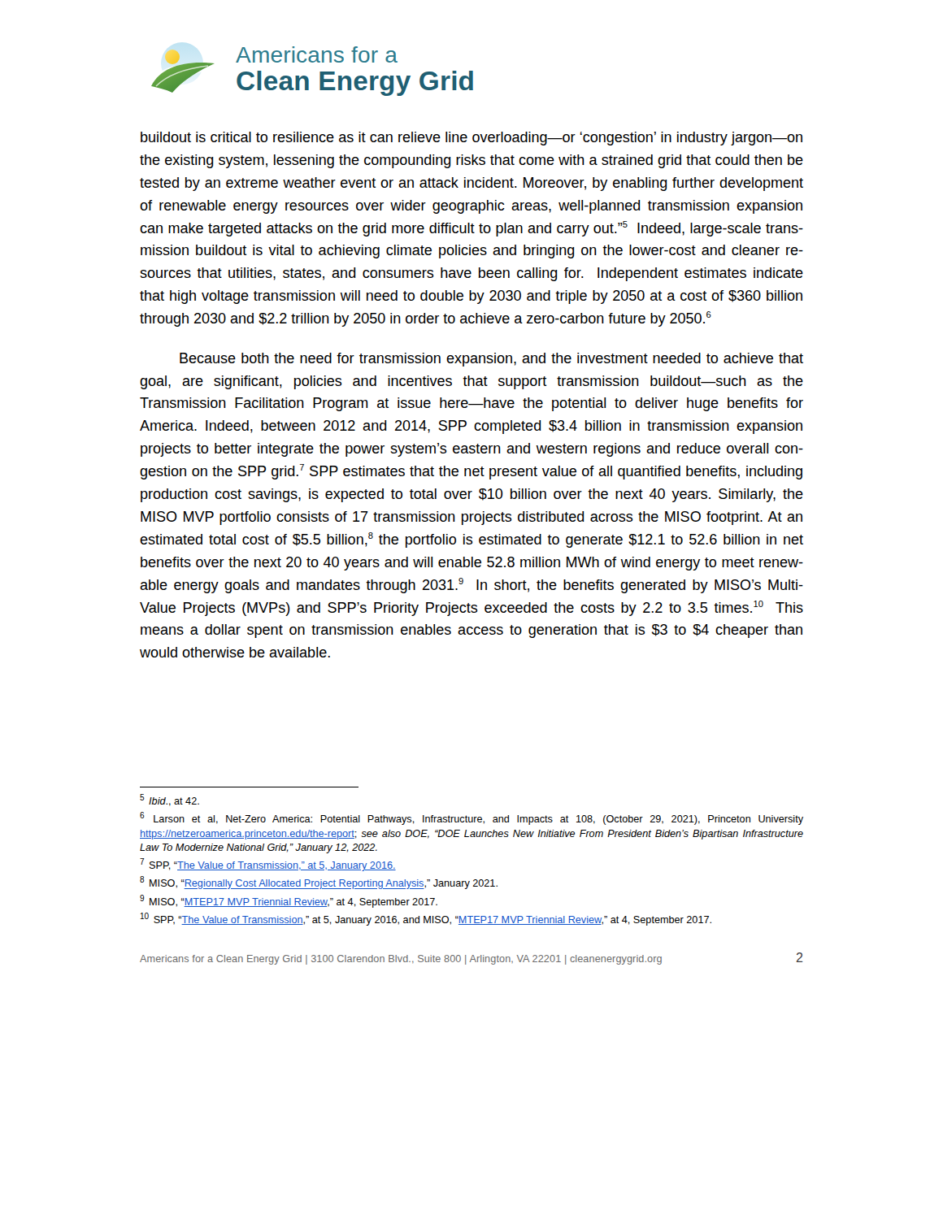Americans for a
Clean Energy Grid
buildout is critical to resilience as it can relieve line overloading—or ‘congestion’ in industry jargon—on the existing system, lessening the compounding risks that come with a strained grid that could then be tested by an extreme weather event or an attack incident. Moreover, by enabling further development of renewable energy resources over wider geographic areas, well-planned transmission expansion can make targeted attacks on the grid more difficult to plan and carry out.”5 Indeed, large-scale transmission buildout is vital to achieving climate policies and bringing on the lower-cost and cleaner resources that utilities, states, and consumers have been calling for. Independent estimates indicate that high voltage transmission will need to double by 2030 and triple by 2050 at a cost of $360 billion through 2030 and $2.2 trillion by 2050 in order to achieve a zero-carbon future by 2050.6
Because both the need for transmission expansion, and the investment needed to achieve that goal, are significant, policies and incentives that support transmission buildout—such as the Transmission Facilitation Program at issue here—have the potential to deliver huge benefits for America. Indeed, between 2012 and 2014, SPP completed $3.4 billion in transmission expansion projects to better integrate the power system’s eastern and western regions and reduce overall congestion on the SPP grid.7 SPP estimates that the net present value of all quantified benefits, including production cost savings, is expected to total over $10 billion over the next 40 years. Similarly, the MISO MVP portfolio consists of 17 transmission projects distributed across the MISO footprint. At an estimated total cost of $5.5 billion,8 the portfolio is estimated to generate $12.1 to 52.6 billion in net benefits over the next 20 to 40 years and will enable 52.8 million MWh of wind energy to meet renewable energy goals and mandates through 2031.9 In short, the benefits generated by MISO’s Multi-Value Projects (MVPs) and SPP’s Priority Projects exceeded the costs by 2.2 to 3.5 times.10 This means a dollar spent on transmission enables access to generation that is $3 to $4 cheaper than would otherwise be available.
5 Ibid., at 42.
6 Larson et al, Net-Zero America: Potential Pathways, Infrastructure, and Impacts at 108, (October 29, 2021), Princeton University https://netzeroamerica.princeton.edu/the-report; see also DOE, “DOE Launches New Initiative From President Biden’s Bipartisan Infrastructure Law To Modernize National Grid,” January 12, 2022.
7 SPP, “The Value of Transmission,” at 5, January 2016.
8 MISO, “Regionally Cost Allocated Project Reporting Analysis,” January 2021.
9 MISO, “MTEP17 MVP Triennial Review,” at 4, September 2017.
10 SPP, “The Value of Transmission,” at 5, January 2016, and MISO, “MTEP17 MVP Triennial Review,” at 4, September 2017.
Americans for a Clean Energy Grid | 3100 Clarendon Blvd., Suite 800 | Arlington, VA 22201 | cleanenergygrid.org
2